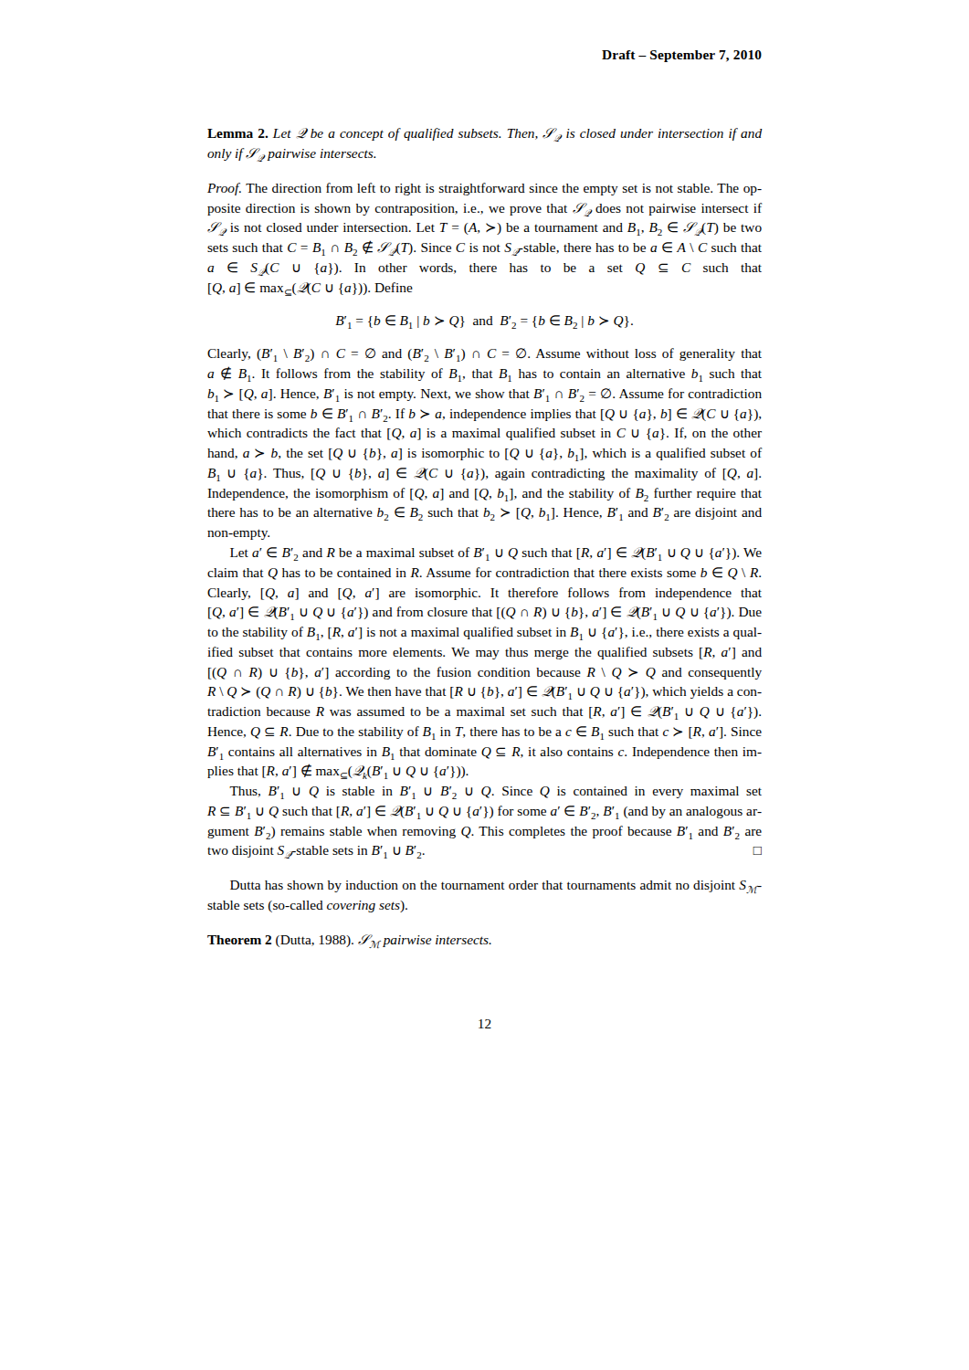Draft – September 7, 2010
Lemma 2. Let 𝒬 be a concept of qualified subsets. Then, 𝒮𝒬 is closed under intersection if and only if 𝒮𝒬 pairwise intersects.
Proof. The direction from left to right is straightforward since the empty set is not stable. The opposite direction is shown by contraposition, i.e., we prove that 𝒮𝒬 does not pairwise intersect if 𝒮𝒬 is not closed under intersection. Let T = (A, ≻) be a tournament and B1, B2 ∈ 𝒮𝒬(T) be two sets such that C = B1 ∩ B2 ∉ 𝒮𝒬(T). Since C is not S𝒬-stable, there has to be a ∈ A \ C such that a ∈ S𝒬(C ∪ {a}). In other words, there has to be a set Q ⊆ C such that [Q, a] ∈ max⊆(𝒬(C ∪ {a})). Define
B′1 = {b ∈ B1 | b ≻ Q} and B′2 = {b ∈ B2 | b ≻ Q}.
Clearly, (B′1 \ B′2) ∩ C = ∅ and (B′2 \ B′1) ∩ C = ∅. Assume without loss of generality that a ∉ B1. It follows from the stability of B1, that B1 has to contain an alternative b1 such that b1 ≻ [Q, a]. Hence, B′1 is not empty. Next, we show that B′1 ∩ B′2 = ∅. Assume for contradiction that there is some b ∈ B′1 ∩ B′2. If b ≻ a, independence implies that [Q ∪ {a}, b] ∈ 𝒬(C ∪ {a}), which contradicts the fact that [Q, a] is a maximal qualified subset in C ∪ {a}. If, on the other hand, a ≻ b, the set [Q ∪ {b}, a] is isomorphic to [Q ∪ {a}, b1], which is a qualified subset of B1 ∪ {a}. Thus, [Q ∪ {b}, a] ∈ 𝒬(C ∪ {a}), again contradicting the maximality of [Q, a]. Independence, the isomorphism of [Q, a] and [Q, b1], and the stability of B2 further require that there has to be an alternative b2 ∈ B2 such that b2 ≻ [Q, b1]. Hence, B′1 and B′2 are disjoint and non-empty.
Let a′ ∈ B′2 and R be a maximal subset of B′1 ∪ Q such that [R, a′] ∈ 𝒬(B′1 ∪ Q ∪ {a′}). We claim that Q has to be contained in R. Assume for contradiction that there exists some b ∈ Q \ R. Clearly, [Q, a] and [Q, a′] are isomorphic. It therefore follows from independence that [Q, a′] ∈ 𝒬(B′1 ∪ Q ∪ {a′}) and from closure that [(Q ∩ R) ∪ {b}, a′] ∈ 𝒬(B′1 ∪ Q ∪ {a′}). Due to the stability of B1, [R, a′] is not a maximal qualified subset in B1 ∪ {a′}, i.e., there exists a qualified subset that contains more elements. We may thus merge the qualified subsets [R, a′] and [(Q ∩ R) ∪ {b}, a′] according to the fusion condition because R \ Q ≻ Q and consequently R \ Q ≻ (Q ∩ R) ∪ {b}. We then have that [R ∪ {b}, a′] ∈ 𝒬(B′1 ∪ Q ∪ {a′}), which yields a contradiction because R was assumed to be a maximal set such that [R, a′] ∈ 𝒬(B′1 ∪ Q ∪ {a′}). Hence, Q ⊆ R. Due to the stability of B1 in T, there has to be a c ∈ B1 such that c ≻ [R, a′]. Since B′1 contains all alternatives in B1 that dominate Q ⊆ R, it also contains c. Independence then implies that [R, a′] ∉ max⊆(𝒬k(B′1 ∪ Q ∪ {a′})).
Thus, B′1 ∪ Q is stable in B′1 ∪ B′2 ∪ Q. Since Q is contained in every maximal set R ⊆ B′1 ∪ Q such that [R, a′] ∈ 𝒬(B′1 ∪ Q ∪ {a′}) for some a′ ∈ B′2, B′1 (and by an analogous argument B′2) remains stable when removing Q. This completes the proof because B′1 and B′2 are two disjoint S𝒬-stable sets in B′1 ∪ B′2.□
Dutta has shown by induction on the tournament order that tournaments admit no disjoint Sℳ-stable sets (so-called covering sets).
Theorem 2 (Dutta, 1988). 𝒮ℳ pairwise intersects.
12